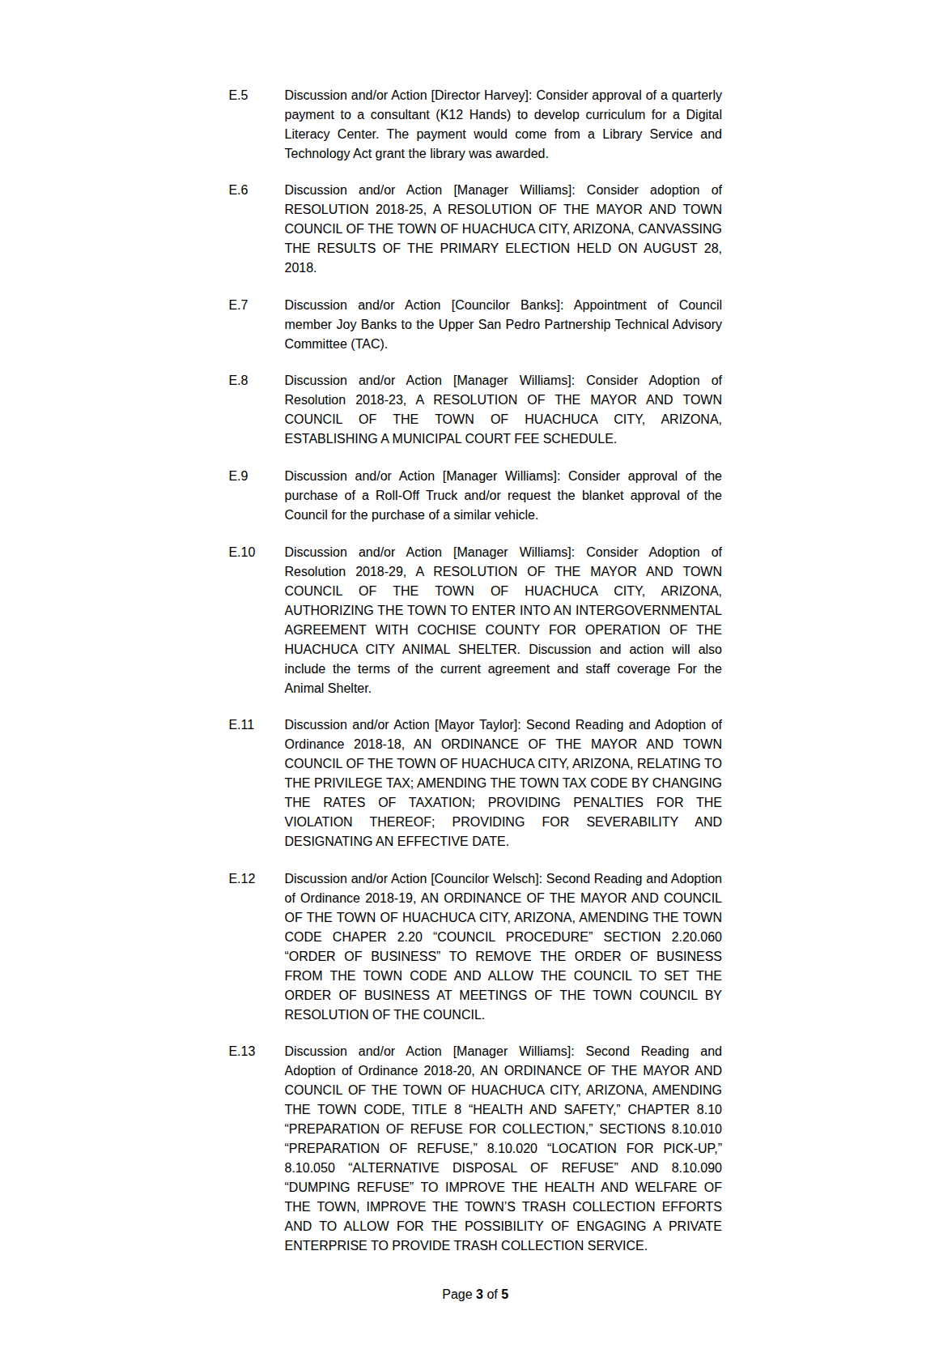E.5
Discussion and/or Action [Director Harvey]: Consider approval of a quarterly payment to a consultant (K12 Hands) to develop curriculum for a Digital Literacy Center. The payment would come from a Library Service and Technology Act grant the library was awarded.
E.6
Discussion and/or Action [Manager Williams]: Consider adoption of RESOLUTION 2018-25, A RESOLUTION OF THE MAYOR AND TOWN COUNCIL OF THE TOWN OF HUACHUCA CITY, ARIZONA, CANVASSING THE RESULTS OF THE PRIMARY ELECTION HELD ON AUGUST 28, 2018.
E.7
Discussion and/or Action [Councilor Banks]: Appointment of Council member Joy Banks to the Upper San Pedro Partnership Technical Advisory Committee (TAC).
E.8
Discussion and/or Action [Manager Williams]: Consider Adoption of Resolution 2018-23, A RESOLUTION OF THE MAYOR AND TOWN COUNCIL OF THE TOWN OF HUACHUCA CITY, ARIZONA, ESTABLISHING A MUNICIPAL COURT FEE SCHEDULE.
E.9
Discussion and/or Action [Manager Williams]: Consider approval of the purchase of a Roll-Off Truck and/or request the blanket approval of the Council for the purchase of a similar vehicle.
E.10
Discussion and/or Action [Manager Williams]: Consider Adoption of Resolution 2018-29, A RESOLUTION OF THE MAYOR AND TOWN COUNCIL OF THE TOWN OF HUACHUCA CITY, ARIZONA, AUTHORIZING THE TOWN TO ENTER INTO AN INTERGOVERNMENTAL AGREEMENT WITH COCHISE COUNTY FOR OPERATION OF THE HUACHUCA CITY ANIMAL SHELTER. Discussion and action will also include the terms of the current agreement and staff coverage For the Animal Shelter.
E.11
Discussion and/or Action [Mayor Taylor]: Second Reading and Adoption of Ordinance 2018-18, AN ORDINANCE OF THE MAYOR AND TOWN COUNCIL OF THE TOWN OF HUACHUCA CITY, ARIZONA, RELATING TO THE PRIVILEGE TAX; AMENDING THE TOWN TAX CODE BY CHANGING THE RATES OF TAXATION; PROVIDING PENALTIES FOR THE VIOLATION THEREOF; PROVIDING FOR SEVERABILITY AND DESIGNATING AN EFFECTIVE DATE.
E.12
Discussion and/or Action [Councilor Welsch]: Second Reading and Adoption of Ordinance 2018-19, AN ORDINANCE OF THE MAYOR AND COUNCIL OF THE TOWN OF HUACHUCA CITY, ARIZONA, AMENDING THE TOWN CODE CHAPER 2.20 “COUNCIL PROCEDURE” SECTION 2.20.060 “ORDER OF BUSINESS” TO REMOVE THE ORDER OF BUSINESS FROM THE TOWN CODE AND ALLOW THE COUNCIL TO SET THE ORDER OF BUSINESS AT MEETINGS OF THE TOWN COUNCIL BY RESOLUTION OF THE COUNCIL.
E.13
Discussion and/or Action [Manager Williams]: Second Reading and Adoption of Ordinance 2018-20, AN ORDINANCE OF THE MAYOR AND COUNCIL OF THE TOWN OF HUACHUCA CITY, ARIZONA, AMENDING THE TOWN CODE, TITLE 8 “HEALTH AND SAFETY,” CHAPTER 8.10 “PREPARATION OF REFUSE FOR COLLECTION,” SECTIONS 8.10.010 “PREPARATION OF REFUSE,” 8.10.020 “LOCATION FOR PICK-UP,” 8.10.050 “ALTERNATIVE DISPOSAL OF REFUSE” AND 8.10.090 “DUMPING REFUSE” TO IMPROVE THE HEALTH AND WELFARE OF THE TOWN, IMPROVE THE TOWN’S TRASH COLLECTION EFFORTS AND TO ALLOW FOR THE POSSIBILITY OF ENGAGING A PRIVATE ENTERPRISE TO PROVIDE TRASH COLLECTION SERVICE.
Page 3 of 5